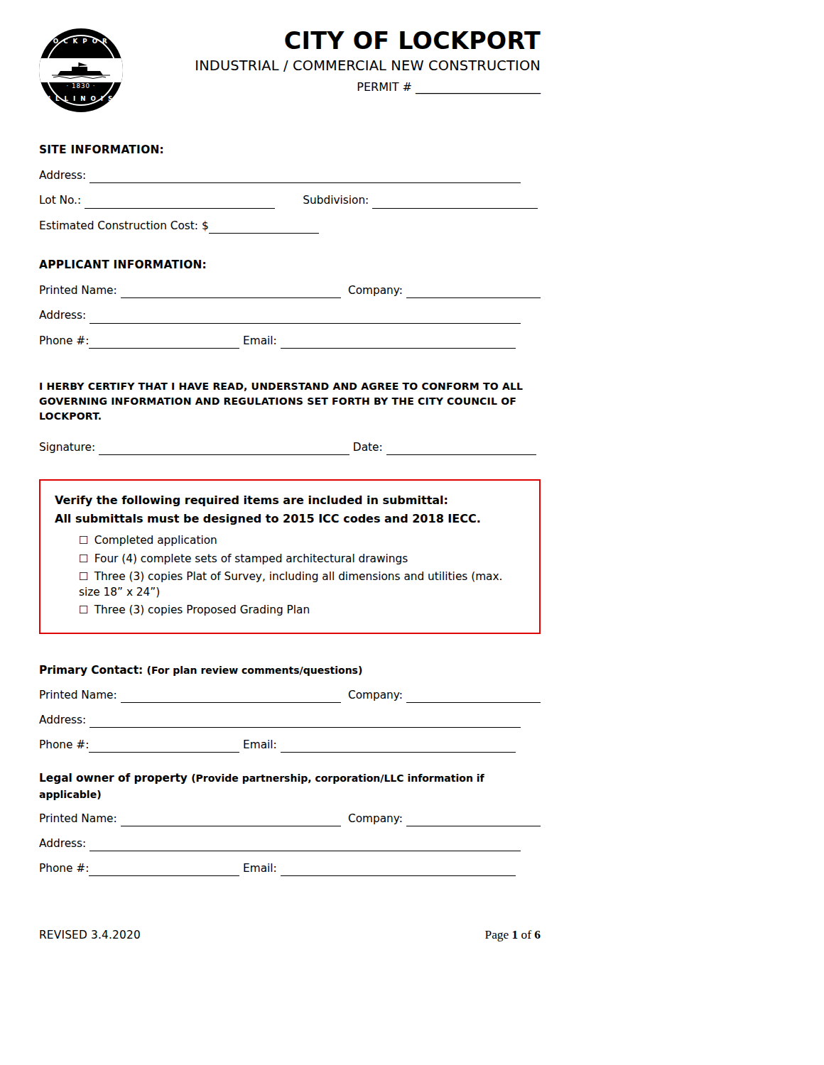L O C K P O R T
· 1830 ·
I L L I N O I S
CITY OF LOCKPORT
INDUSTRIAL / COMMERCIAL NEW CONSTRUCTION
PERMIT # ______________________
SITE INFORMATION:
Address:
Lot No.: Subdivision:
Estimated Construction Cost: $
APPLICANT INFORMATION:
Printed Name: Company:
Address:
Phone #: Email:
I HERBY CERTIFY THAT I HAVE READ, UNDERSTAND AND AGREE TO CONFORM TO ALL GOVERNING INFORMATION AND REGULATIONS SET FORTH BY THE CITY COUNCIL OF LOCKPORT.
Signature: Date:
Verify the following required items are included in submittal:
All submittals must be designed to 2015 ICC codes and 2018 IECC.
☐Completed application
☐Four (4) complete sets of stamped architectural drawings
☐Three (3) copies Plat of Survey, including all dimensions and utilities (max. size 18” x 24”)
☐Three (3) copies Proposed Grading Plan
Primary Contact: (For plan review comments/questions)
Printed Name: Company:
Address:
Phone #: Email:
Legal owner of property (Provide partnership, corporation/LLC information if applicable)
Printed Name: Company:
Address:
Phone #: Email:
REVISED 3.4.2020 Page 1 of 6